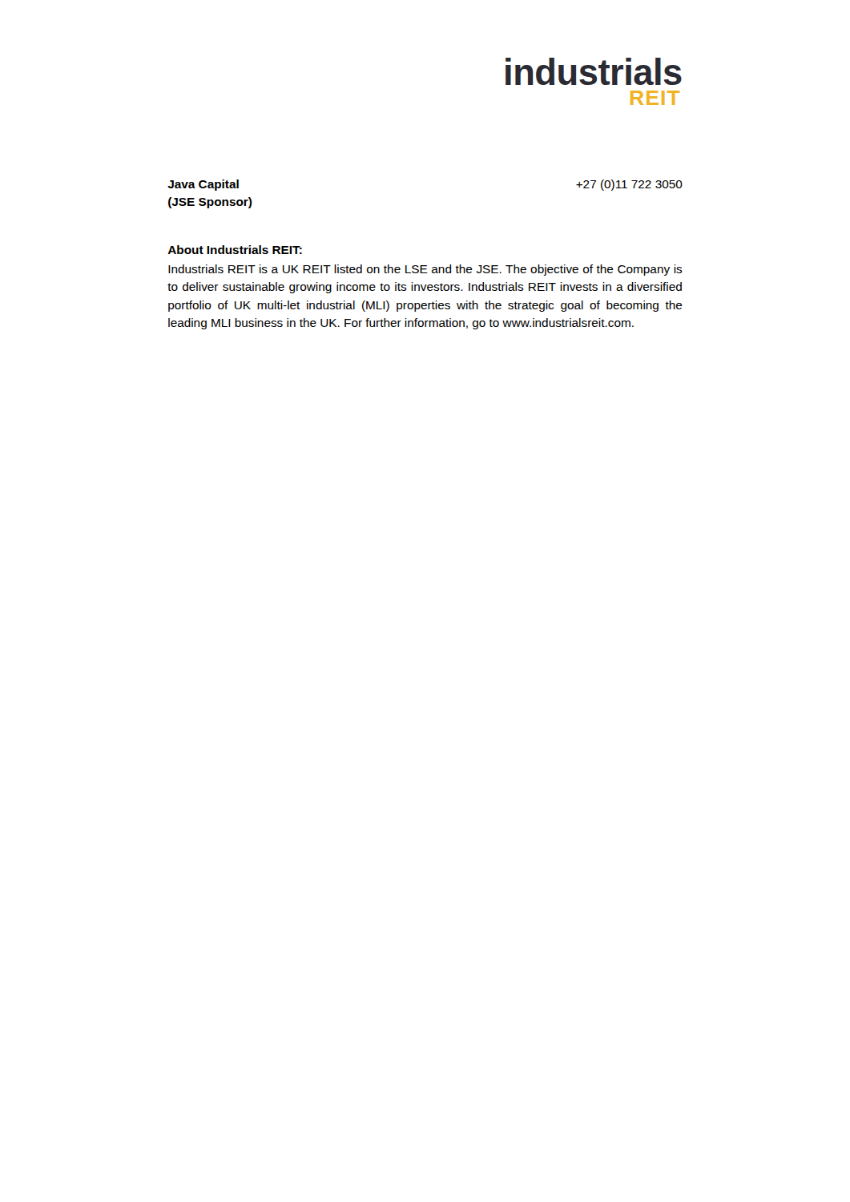industrials REIT
Java Capital
(JSE Sponsor)
+27 (0)11 722 3050
About Industrials REIT:
Industrials REIT is a UK REIT listed on the LSE and the JSE. The objective of the Company is to deliver sustainable growing income to its investors. Industrials REIT invests in a diversified portfolio of UK multi-let industrial (MLI) properties with the strategic goal of becoming the leading MLI business in the UK. For further information, go to www.industrialsreit.com.